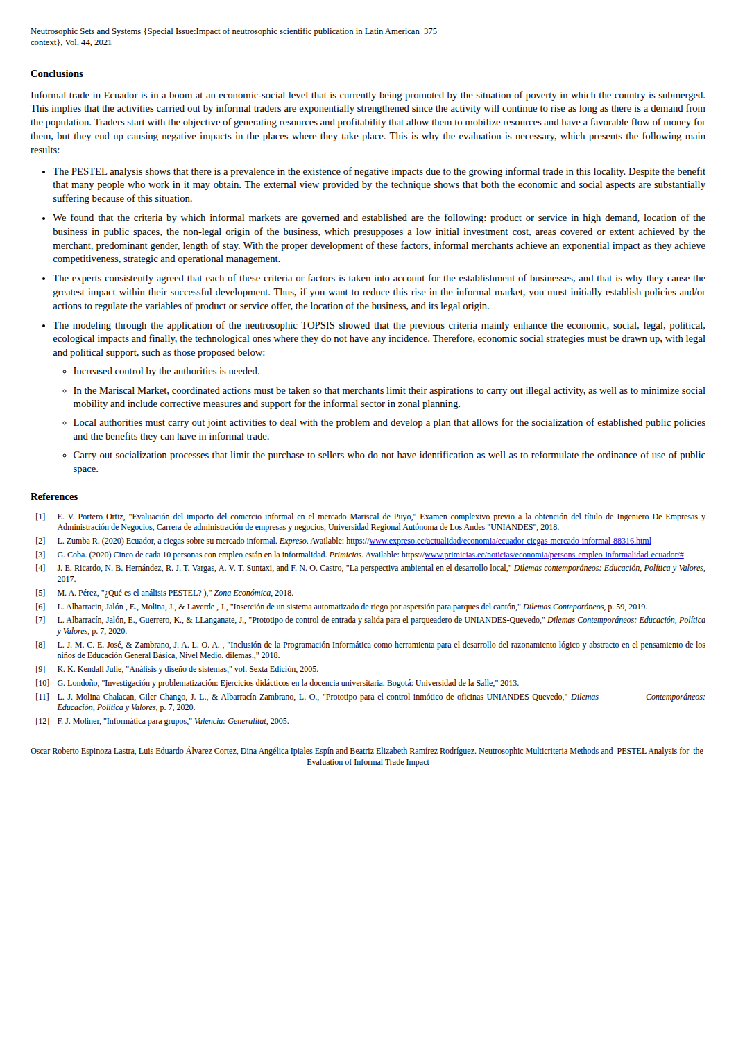Neutrosophic Sets and Systems {Special Issue:Impact of neutrosophic scientific publication in Latin American 375
context}, Vol. 44, 2021
Conclusions
Informal trade in Ecuador is in a boom at an economic-social level that is currently being promoted by the situation of poverty in which the country is submerged. This implies that the activities carried out by informal traders are exponentially strengthened since the activity will continue to rise as long as there is a demand from the population. Traders start with the objective of generating resources and profitability that allow them to mobilize resources and have a favorable flow of money for them, but they end up causing negative impacts in the places where they take place. This is why the evaluation is necessary, which presents the following main results:
The PESTEL analysis shows that there is a prevalence in the existence of negative impacts due to the growing informal trade in this locality. Despite the benefit that many people who work in it may obtain. The external view provided by the technique shows that both the economic and social aspects are substantially suffering because of this situation.
We found that the criteria by which informal markets are governed and established are the following: product or service in high demand, location of the business in public spaces, the non-legal origin of the business, which presupposes a low initial investment cost, areas covered or extent achieved by the merchant, predominant gender, length of stay. With the proper development of these factors, informal merchants achieve an exponential impact as they achieve competitiveness, strategic and operational management.
The experts consistently agreed that each of these criteria or factors is taken into account for the establishment of businesses, and that is why they cause the greatest impact within their successful development. Thus, if you want to reduce this rise in the informal market, you must initially establish policies and/or actions to regulate the variables of product or service offer, the location of the business, and its legal origin.
The modeling through the application of the neutrosophic TOPSIS showed that the previous criteria mainly enhance the economic, social, legal, political, ecological impacts and finally, the technological ones where they do not have any incidence. Therefore, economic social strategies must be drawn up, with legal and political support, such as those proposed below:
Increased control by the authorities is needed.
In the Mariscal Market, coordinated actions must be taken so that merchants limit their aspirations to carry out illegal activity, as well as to minimize social mobility and include corrective measures and support for the informal sector in zonal planning.
Local authorities must carry out joint activities to deal with the problem and develop a plan that allows for the socialization of established public policies and the benefits they can have in informal trade.
Carry out socialization processes that limit the purchase to sellers who do not have identification as well as to reformulate the ordinance of use of public space.
References
E. V. Portero Ortiz, "Evaluación del impacto del comercio informal en el mercado Mariscal de Puyo," Examen complexivo previo a la obtención del título de Ingeniero De Empresas y Administración de Negocios, Carrera de administración de empresas y negocios, Universidad Regional Autónoma de Los Andes "UNIANDES", 2018.
L. Zumba R. (2020) Ecuador, a ciegas sobre su mercado informal. Expreso. Available: https://www.expreso.ec/actualidad/economia/ecuador-ciegas-mercado-informal-88316.html
G. Coba. (2020) Cinco de cada 10 personas con empleo están en la informalidad. Primicias. Available: https://www.primicias.ec/noticias/economia/persons-empleo-informalidad-ecuador/#
J. E. Ricardo, N. B. Hernández, R. J. T. Vargas, A. V. T. Suntaxi, and F. N. O. Castro, "La perspectiva ambiental en el desarrollo local," Dilemas contemporáneos: Educación, Política y Valores, 2017.
M. A. Pérez, "¿Qué es el análisis PESTEL? )," Zona Económica, 2018.
L. Albarracin, Jalón , E., Molina, J., & Laverde , J., "Inserción de un sistema automatizado de riego por aspersión para parques del cantón," Dilemas Conteporáneos, p. 59, 2019.
L. Albarracín, Jalón, E., Guerrero, K., & LLanganate, J., "Prototipo de control de entrada y salida para el parqueadero de UNIANDES-Quevedo," Dilemas Contemporáneos: Educación, Política y Valores, p. 7, 2020.
L. J. M. C. E. José, & Zambrano, J. A. L. O. A. , "Inclusión de la Programación Informática como herramienta para el desarrollo del razonamiento lógico y abstracto en el pensamiento de los niños de Educación General Básica, Nivel Medio. dilemas.," 2018.
K. K. Kendall Julie, "Análisis y diseño de sistemas," vol. Sexta Edición, 2005.
G. Londoño, "Investigación y problematización: Ejercicios didácticos en la docencia universitaria. Bogotá: Universidad de la Salle," 2013.
L. J. Molina Chalacan, Giler Chango, J. L., & Albarracín Zambrano, L. O., "Prototipo para el control inmótico de oficinas UNIANDES Quevedo," Dilemas Contemporáneos: Educación, Política y Valores, p. 7, 2020.
F. J. Moliner, "Informática para grupos," Valencia: Generalitat, 2005.
Oscar Roberto Espinoza Lastra, Luis Eduardo Álvarez Cortez, Dina Angélica Ipiales Espín and Beatriz Elizabeth Ramírez Rodríguez. Neutrosophic Multicriteria Methods and PESTEL Analysis for the Evaluation of Informal Trade Impact